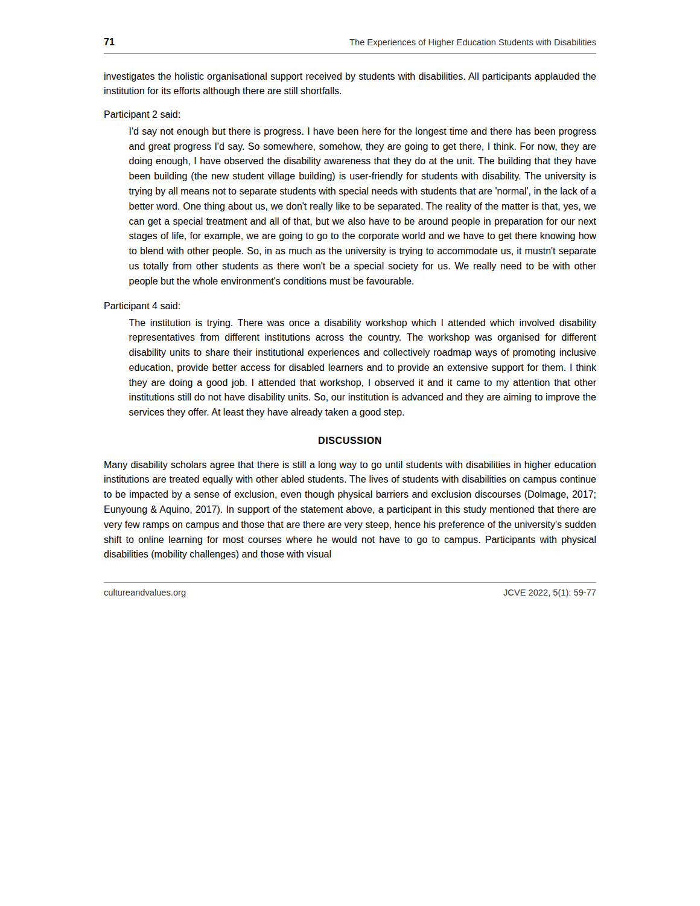71 The Experiences of Higher Education Students with Disabilities
investigates the holistic organisational support received by students with disabilities. All participants applauded the institution for its efforts although there are still shortfalls.
Participant 2 said:
I'd say not enough but there is progress. I have been here for the longest time and there has been progress and great progress I'd say. So somewhere, somehow, they are going to get there, I think. For now, they are doing enough, I have observed the disability awareness that they do at the unit. The building that they have been building (the new student village building) is user-friendly for students with disability. The university is trying by all means not to separate students with special needs with students that are 'normal', in the lack of a better word. One thing about us, we don't really like to be separated. The reality of the matter is that, yes, we can get a special treatment and all of that, but we also have to be around people in preparation for our next stages of life, for example, we are going to go to the corporate world and we have to get there knowing how to blend with other people. So, in as much as the university is trying to accommodate us, it mustn't separate us totally from other students as there won't be a special society for us. We really need to be with other people but the whole environment's conditions must be favourable.
Participant 4 said:
The institution is trying. There was once a disability workshop which I attended which involved disability representatives from different institutions across the country. The workshop was organised for different disability units to share their institutional experiences and collectively roadmap ways of promoting inclusive education, provide better access for disabled learners and to provide an extensive support for them. I think they are doing a good job. I attended that workshop, I observed it and it came to my attention that other institutions still do not have disability units. So, our institution is advanced and they are aiming to improve the services they offer. At least they have already taken a good step.
DISCUSSION
Many disability scholars agree that there is still a long way to go until students with disabilities in higher education institutions are treated equally with other abled students. The lives of students with disabilities on campus continue to be impacted by a sense of exclusion, even though physical barriers and exclusion discourses (Dolmage, 2017; Eunyoung & Aquino, 2017). In support of the statement above, a participant in this study mentioned that there are very few ramps on campus and those that are there are very steep, hence his preference of the university's sudden shift to online learning for most courses where he would not have to go to campus. Participants with physical disabilities (mobility challenges) and those with visual
cultureandvalues.org JCVE 2022, 5(1): 59-77